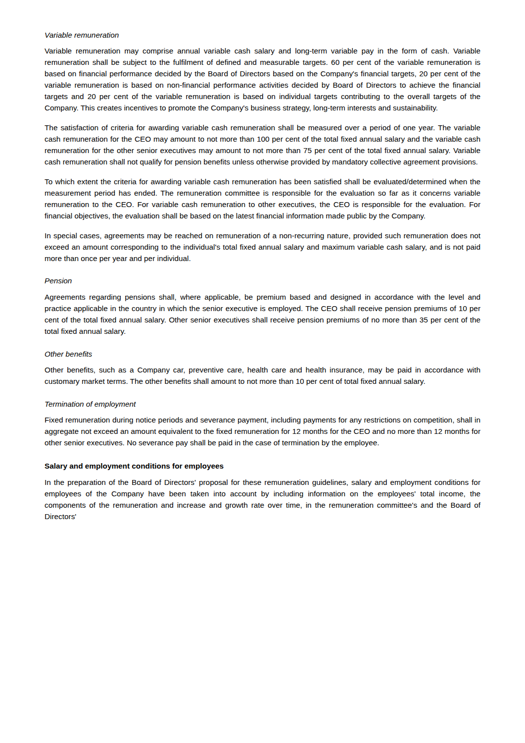Variable remuneration
Variable remuneration may comprise annual variable cash salary and long-term variable pay in the form of cash. Variable remuneration shall be subject to the fulfilment of defined and measurable targets. 60 per cent of the variable remuneration is based on financial performance decided by the Board of Directors based on the Company's financial targets, 20 per cent of the variable remuneration is based on non-financial performance activities decided by Board of Directors to achieve the financial targets and 20 per cent of the variable remuneration is based on individual targets contributing to the overall targets of the Company. This creates incentives to promote the Company's business strategy, long-term interests and sustainability.
The satisfaction of criteria for awarding variable cash remuneration shall be measured over a period of one year. The variable cash remuneration for the CEO may amount to not more than 100 per cent of the total fixed annual salary and the variable cash remuneration for the other senior executives may amount to not more than 75 per cent of the total fixed annual salary. Variable cash remuneration shall not qualify for pension benefits unless otherwise provided by mandatory collective agreement provisions.
To which extent the criteria for awarding variable cash remuneration has been satisfied shall be evaluated/determined when the measurement period has ended. The remuneration committee is responsible for the evaluation so far as it concerns variable remuneration to the CEO. For variable cash remuneration to other executives, the CEO is responsible for the evaluation. For financial objectives, the evaluation shall be based on the latest financial information made public by the Company.
In special cases, agreements may be reached on remuneration of a non-recurring nature, provided such remuneration does not exceed an amount corresponding to the individual's total fixed annual salary and maximum variable cash salary, and is not paid more than once per year and per individual.
Pension
Agreements regarding pensions shall, where applicable, be premium based and designed in accordance with the level and practice applicable in the country in which the senior executive is employed. The CEO shall receive pension premiums of 10 per cent of the total fixed annual salary. Other senior executives shall receive pension premiums of no more than 35 per cent of the total fixed annual salary.
Other benefits
Other benefits, such as a Company car, preventive care, health care and health insurance, may be paid in accordance with customary market terms. The other benefits shall amount to not more than 10 per cent of total fixed annual salary.
Termination of employment
Fixed remuneration during notice periods and severance payment, including payments for any restrictions on competition, shall in aggregate not exceed an amount equivalent to the fixed remuneration for 12 months for the CEO and no more than 12 months for other senior executives. No severance pay shall be paid in the case of termination by the employee.
Salary and employment conditions for employees
In the preparation of the Board of Directors' proposal for these remuneration guidelines, salary and employment conditions for employees of the Company have been taken into account by including information on the employees' total income, the components of the remuneration and increase and growth rate over time, in the remuneration committee's and the Board of Directors'